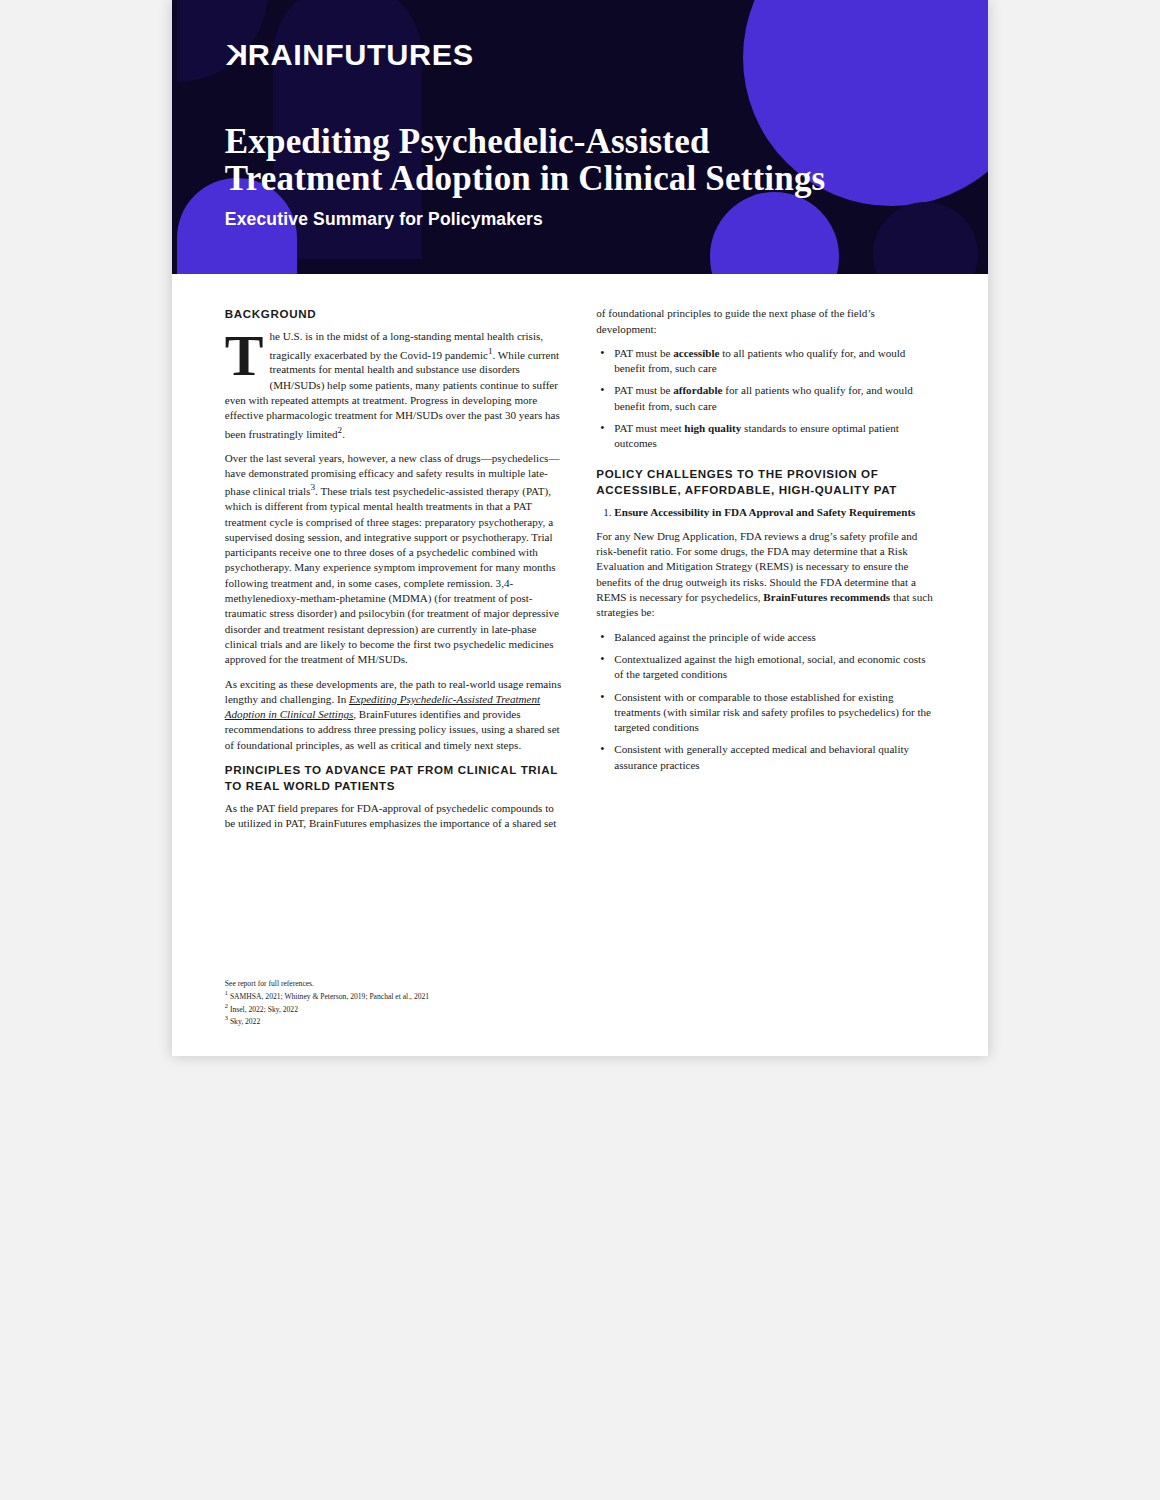KRAINFUTURES
Expediting Psychedelic-Assisted
Treatment Adoption in Clinical Settings
Executive Summary for Policymakers
Background
The U.S. is in the midst of a long-standing mental health crisis, tragically exacerbated by the Covid-19 pandemic1. While current treatments for mental health and substance use disorders (MH/SUDs) help some patients, many patients continue to suffer even with repeated attempts at treatment. Progress in developing more effective pharmacologic treatment for MH/SUDs over the past 30 years has been frustratingly limited2.
Over the last several years, however, a new class of drugs—psychedelics—have demonstrated promising efficacy and safety results in multiple late-phase clinical trials3. These trials test psychedelic-assisted therapy (PAT), which is different from typical mental health treatments in that a PAT treatment cycle is comprised of three stages: preparatory psychotherapy, a supervised dosing session, and integrative support or psychotherapy. Trial participants receive one to three doses of a psychedelic combined with psychotherapy. Many experience symptom improvement for many months following treatment and, in some cases, complete remission. 3,4-methylenedioxy-metham-phetamine (MDMA) (for treatment of post-traumatic stress disorder) and psilocybin (for treatment of major depressive disorder and treatment resistant depression) are currently in late-phase clinical trials and are likely to become the first two psychedelic medicines approved for the treatment of MH/SUDs.
As exciting as these developments are, the path to real-world usage remains lengthy and challenging. In Expediting Psychedelic-Assisted Treatment Adoption in Clinical Settings, BrainFutures identifies and provides recommendations to address three pressing policy issues, using a shared set of foundational principles, as well as critical and timely next steps.
Principles to Advance PAT from Clinical Trial to Real World Patients
As the PAT field prepares for FDA-approval of psychedelic compounds to be utilized in PAT, BrainFutures emphasizes the importance of a shared set of foundational principles to guide the next phase of the field’s development:
PAT must be accessible to all patients who qualify for, and would benefit from, such care
PAT must be affordable for all patients who qualify for, and would benefit from, such care
PAT must meet high quality standards to ensure optimal patient outcomes
Policy Challenges to the Provision of Accessible, Affordable, High-Quality PAT
Ensure Accessibility in FDA Approval and Safety Requirements
For any New Drug Application, FDA reviews a drug’s safety profile and risk-benefit ratio. For some drugs, the FDA may determine that a Risk Evaluation and Mitigation Strategy (REMS) is necessary to ensure the benefits of the drug outweigh its risks. Should the FDA determine that a REMS is necessary for psychedelics, BrainFutures recommends that such strategies be:
Balanced against the principle of wide access
Contextualized against the high emotional, social, and economic costs of the targeted conditions
Consistent with or comparable to those established for existing treatments (with similar risk and safety profiles to psychedelics) for the targeted conditions
Consistent with generally accepted medical and behavioral quality assurance practices
See report for full references.
1 SAMHSA, 2021; Whitney & Peterson, 2019; Panchal et al., 2021
2 Insel, 2022; Sky, 2022
3 Sky, 2022